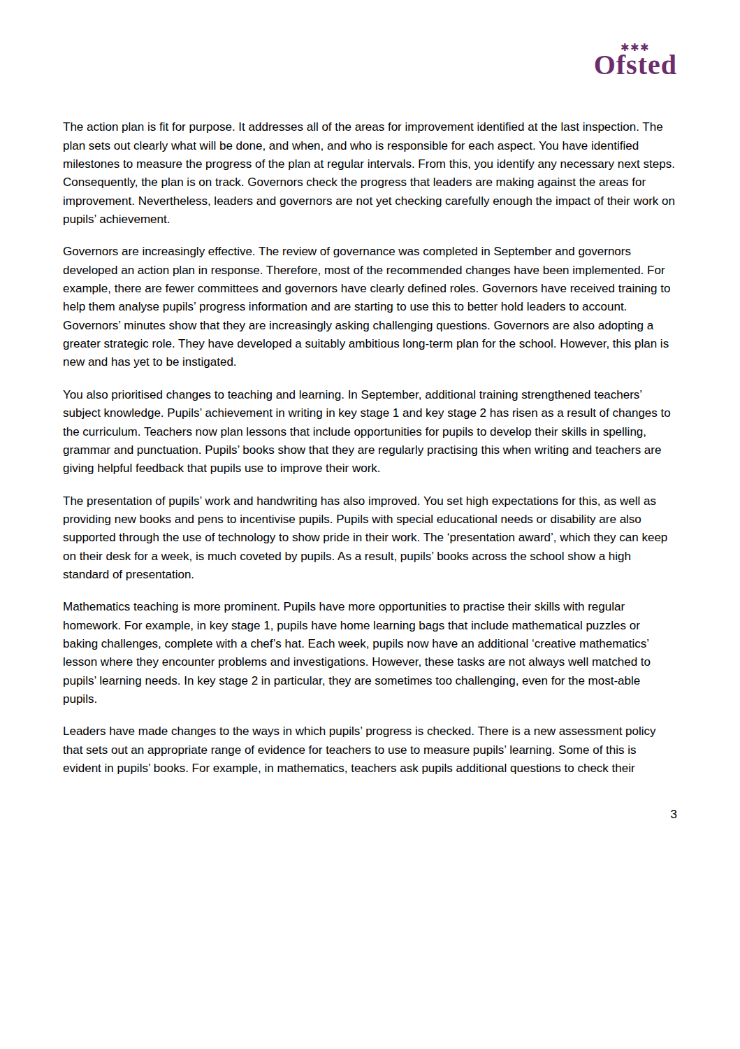✱✱✱ Ofsted
The action plan is fit for purpose. It addresses all of the areas for improvement identified at the last inspection. The plan sets out clearly what will be done, and when, and who is responsible for each aspect. You have identified milestones to measure the progress of the plan at regular intervals. From this, you identify any necessary next steps. Consequently, the plan is on track. Governors check the progress that leaders are making against the areas for improvement. Nevertheless, leaders and governors are not yet checking carefully enough the impact of their work on pupils’ achievement.
Governors are increasingly effective. The review of governance was completed in September and governors developed an action plan in response. Therefore, most of the recommended changes have been implemented. For example, there are fewer committees and governors have clearly defined roles. Governors have received training to help them analyse pupils’ progress information and are starting to use this to better hold leaders to account. Governors’ minutes show that they are increasingly asking challenging questions. Governors are also adopting a greater strategic role. They have developed a suitably ambitious long-term plan for the school. However, this plan is new and has yet to be instigated.
You also prioritised changes to teaching and learning. In September, additional training strengthened teachers’ subject knowledge. Pupils’ achievement in writing in key stage 1 and key stage 2 has risen as a result of changes to the curriculum. Teachers now plan lessons that include opportunities for pupils to develop their skills in spelling, grammar and punctuation. Pupils’ books show that they are regularly practising this when writing and teachers are giving helpful feedback that pupils use to improve their work.
The presentation of pupils’ work and handwriting has also improved. You set high expectations for this, as well as providing new books and pens to incentivise pupils. Pupils with special educational needs or disability are also supported through the use of technology to show pride in their work. The ‘presentation award’, which they can keep on their desk for a week, is much coveted by pupils. As a result, pupils’ books across the school show a high standard of presentation.
Mathematics teaching is more prominent. Pupils have more opportunities to practise their skills with regular homework. For example, in key stage 1, pupils have home learning bags that include mathematical puzzles or baking challenges, complete with a chef’s hat. Each week, pupils now have an additional ‘creative mathematics’ lesson where they encounter problems and investigations. However, these tasks are not always well matched to pupils’ learning needs. In key stage 2 in particular, they are sometimes too challenging, even for the most-able pupils.
Leaders have made changes to the ways in which pupils’ progress is checked. There is a new assessment policy that sets out an appropriate range of evidence for teachers to use to measure pupils’ learning. Some of this is evident in pupils’ books. For example, in mathematics, teachers ask pupils additional questions to check their
3